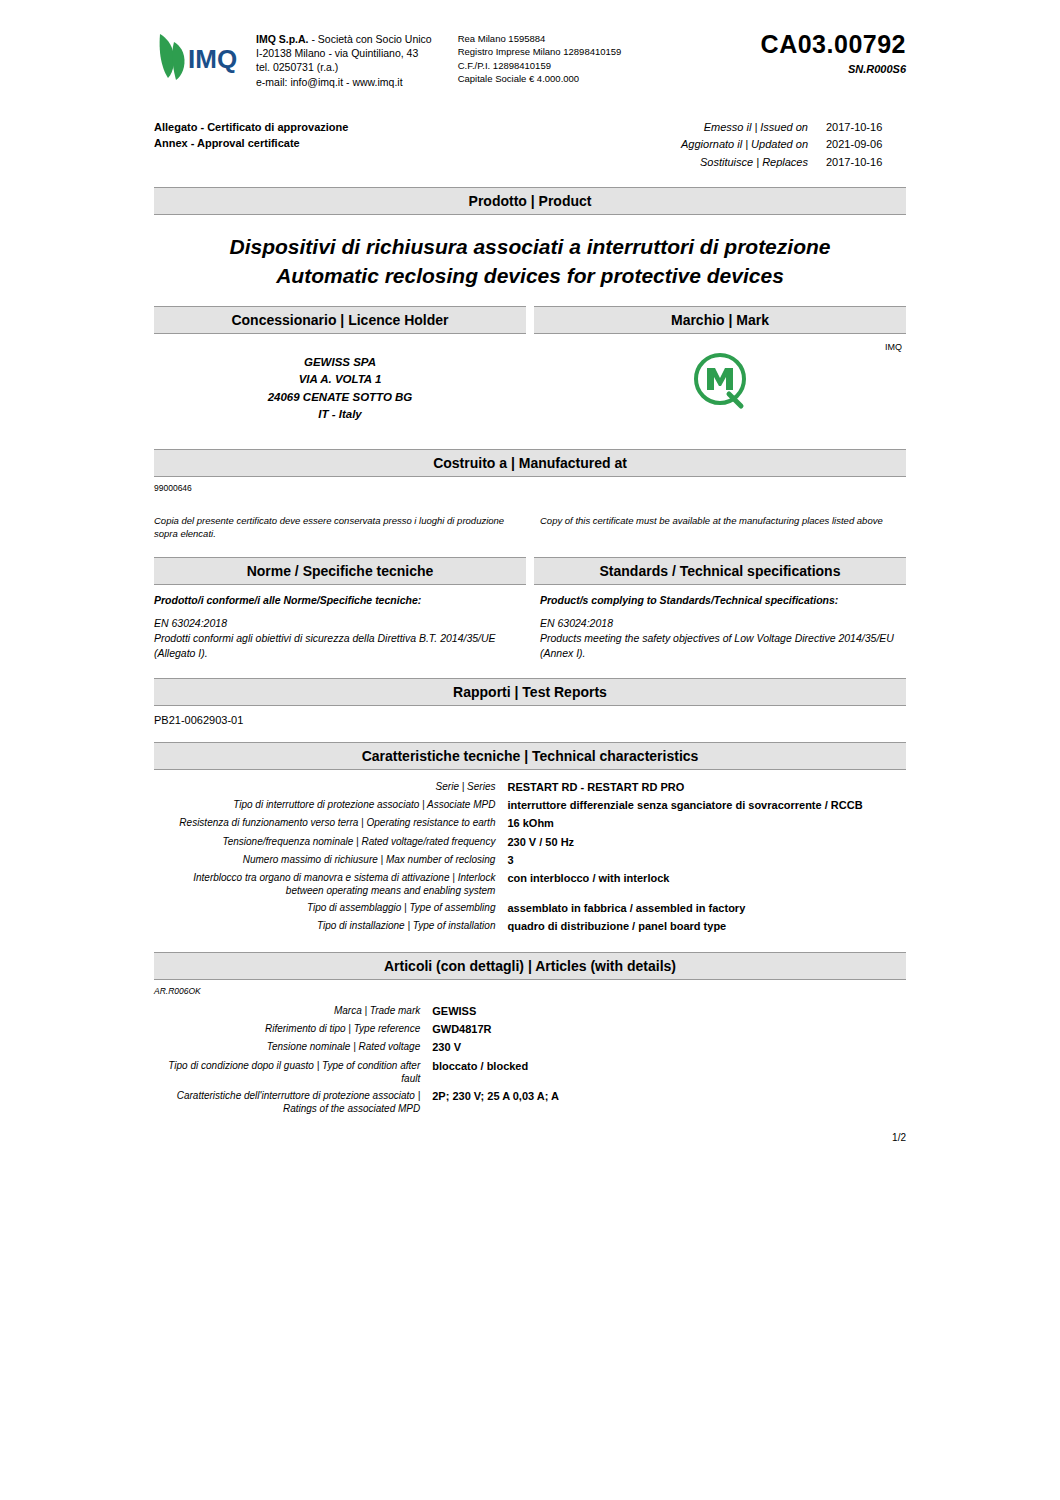IMQ
IMQ S.p.A. - Società con Socio Unico
I-20138 Milano - via Quintiliano, 43
tel. 0250731 (r.a.)
e-mail: info@imq.it - www.imq.it
Rea Milano 1595884
Registro Imprese Milano 12898410159
C.F./P.I. 12898410159
Capitale Sociale € 4.000.000
CA03.00792
SN.R000S6
Allegato - Certificato di approvazione
Annex - Approval certificate
Emesso il | Issued on 2017-10-16
Aggiornato il | Updated on 2021-09-06
Sostituisce | Replaces 2017-10-16
Prodotto | Product
Dispositivi di richiusura associati a interruttori di protezione
Automatic reclosing devices for protective devices
Concessionario | Licence Holder
Marchio | Mark
GEWISS SPA
VIA A. VOLTA 1
24069 CENATE SOTTO BG
IT - Italy
IMQ
Costruito a | Manufactured at
99000646
Copia del presente certificato deve essere conservata presso i luoghi di produzione sopra elencati.
Copy of this certificate must be available at the manufacturing places listed above
Norme / Specifiche tecniche
Standards / Technical specifications
Prodotto/i conforme/i alle Norme/Specifiche tecniche:
EN 63024:2018
Prodotti conformi agli obiettivi di sicurezza della Direttiva B.T. 2014/35/UE (Allegato I).
Product/s complying to Standards/Technical specifications:
EN 63024:2018
Products meeting the safety objectives of Low Voltage Directive 2014/35/EU (Annex I).
Rapporti | Test Reports
PB21-0062903-01
Caratteristiche tecniche | Technical characteristics
| Serie / Series | RESTART RD - RESTART RD PRO |
| Tipo di interruttore di protezione associato / Associate MPD | interruttore differenziale senza sganciatore di sovracorrente / RCCB |
| Resistenza di funzionamento verso terra / Operating resistance to earth | 16 kOhm |
| Tensione/frequenza nominale / Rated voltage/rated frequency | 230 V / 50 Hz |
| Numero massimo di richiusure / Max number of reclosing | 3 |
| Interblocco tra organo di manovra e sistema di attivazione / Interlock between operating means and enabling system | con interblocco / with interlock |
| Tipo di assemblaggio / Type of assembling | assemblato in fabbrica / assembled in factory |
| Tipo di installazione / Type of installation | quadro di distribuzione / panel board type |
Articoli (con dettagli) | Articles (with details)
AR.R006OK
| Marca / Trade mark | GEWISS |
| Riferimento di tipo / Type reference | GWD4817R |
| Tensione nominale / Rated voltage | 230 V |
| Tipo di condizione dopo il guasto / Type of condition after fault | bloccato / blocked |
| Caratteristiche dell'interruttore di protezione associato / Ratings of the associated MPD | 2P; 230 V; 25 A 0,03 A; A |
1/2